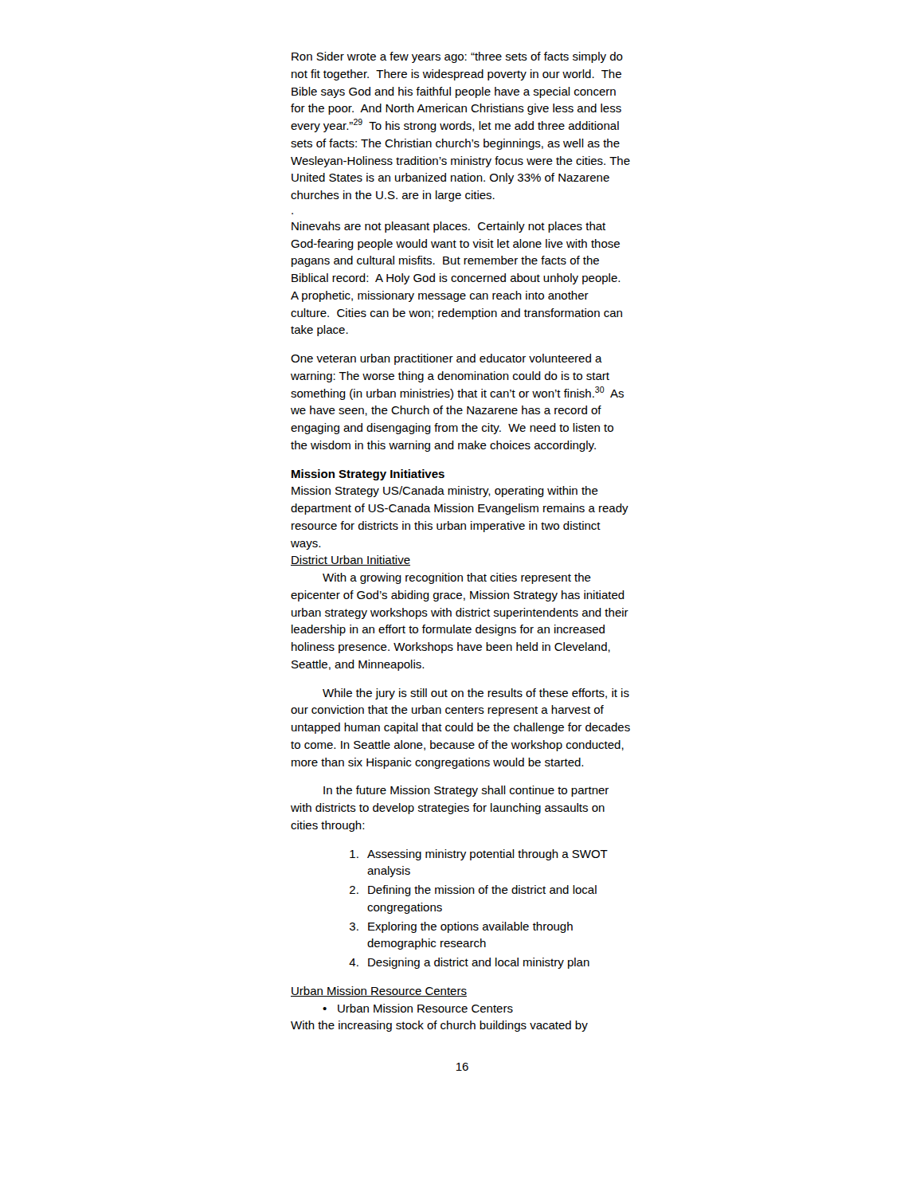Ron Sider wrote a few years ago: “three sets of facts simply do not fit together. There is widespread poverty in our world. The Bible says God and his faithful people have a special concern for the poor. And North American Christians give less and less every year.”29 To his strong words, let me add three additional sets of facts: The Christian church’s beginnings, as well as the Wesleyan-Holiness tradition’s ministry focus were the cities. The United States is an urbanized nation. Only 33% of Nazarene churches in the U.S. are in large cities.
.
Ninevahs are not pleasant places. Certainly not places that God-fearing people would want to visit let alone live with those pagans and cultural misfits. But remember the facts of the Biblical record: A Holy God is concerned about unholy people. A prophetic, missionary message can reach into another culture. Cities can be won; redemption and transformation can take place.
One veteran urban practitioner and educator volunteered a warning: The worse thing a denomination could do is to start something (in urban ministries) that it can’t or won’t finish.30 As we have seen, the Church of the Nazarene has a record of engaging and disengaging from the city. We need to listen to the wisdom in this warning and make choices accordingly.
Mission Strategy Initiatives
Mission Strategy US/Canada ministry, operating within the department of US-Canada Mission Evangelism remains a ready resource for districts in this urban imperative in two distinct ways.
District Urban Initiative
With a growing recognition that cities represent the epicenter of God’s abiding grace, Mission Strategy has initiated urban strategy workshops with district superintendents and their leadership in an effort to formulate designs for an increased holiness presence. Workshops have been held in Cleveland, Seattle, and Minneapolis.
While the jury is still out on the results of these efforts, it is our conviction that the urban centers represent a harvest of untapped human capital that could be the challenge for decades to come. In Seattle alone, because of the workshop conducted, more than six Hispanic congregations would be started.
In the future Mission Strategy shall continue to partner with districts to develop strategies for launching assaults on cities through:
Assessing ministry potential through a SWOT analysis
Defining the mission of the district and local congregations
Exploring the options available through demographic research
Designing a district and local ministry plan
Urban Mission Resource Centers
Urban Mission Resource Centers
With the increasing stock of church buildings vacated by
16